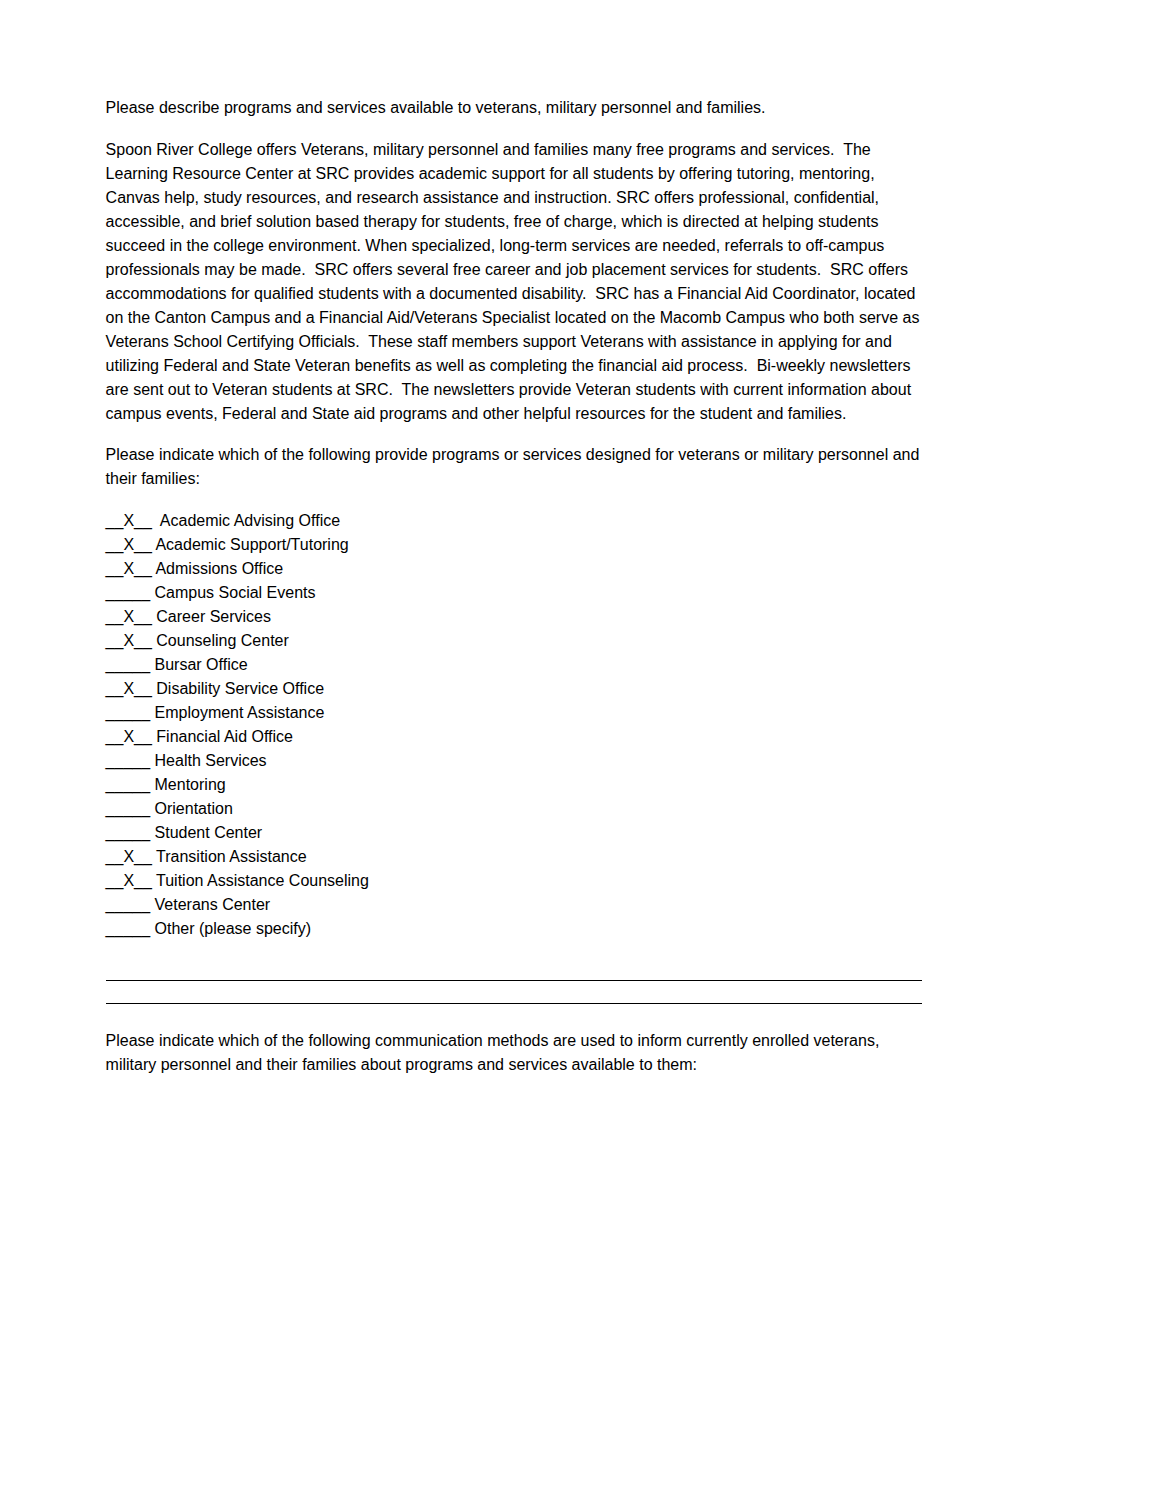Please describe programs and services available to veterans, military personnel and families.
Spoon River College offers Veterans, military personnel and families many free programs and services. The Learning Resource Center at SRC provides academic support for all students by offering tutoring, mentoring, Canvas help, study resources, and research assistance and instruction. SRC offers professional, confidential, accessible, and brief solution based therapy for students, free of charge, which is directed at helping students succeed in the college environment. When specialized, long-term services are needed, referrals to off-campus professionals may be made. SRC offers several free career and job placement services for students. SRC offers accommodations for qualified students with a documented disability. SRC has a Financial Aid Coordinator, located on the Canton Campus and a Financial Aid/Veterans Specialist located on the Macomb Campus who both serve as Veterans School Certifying Officials. These staff members support Veterans with assistance in applying for and utilizing Federal and State Veteran benefits as well as completing the financial aid process. Bi-weekly newsletters are sent out to Veteran students at SRC. The newsletters provide Veteran students with current information about campus events, Federal and State aid programs and other helpful resources for the student and families.
Please indicate which of the following provide programs or services designed for veterans or military personnel and their families:
__X__ Academic Advising Office
__X__ Academic Support/Tutoring
__X__ Admissions Office
_____ Campus Social Events
__X__ Career Services
__X__ Counseling Center
_____ Bursar Office
__X__ Disability Service Office
_____ Employment Assistance
__X__ Financial Aid Office
_____ Health Services
_____ Mentoring
_____ Orientation
_____ Student Center
__X__ Transition Assistance
__X__ Tuition Assistance Counseling
_____ Veterans Center
_____ Other (please specify)
Please indicate which of the following communication methods are used to inform currently enrolled veterans, military personnel and their families about programs and services available to them: